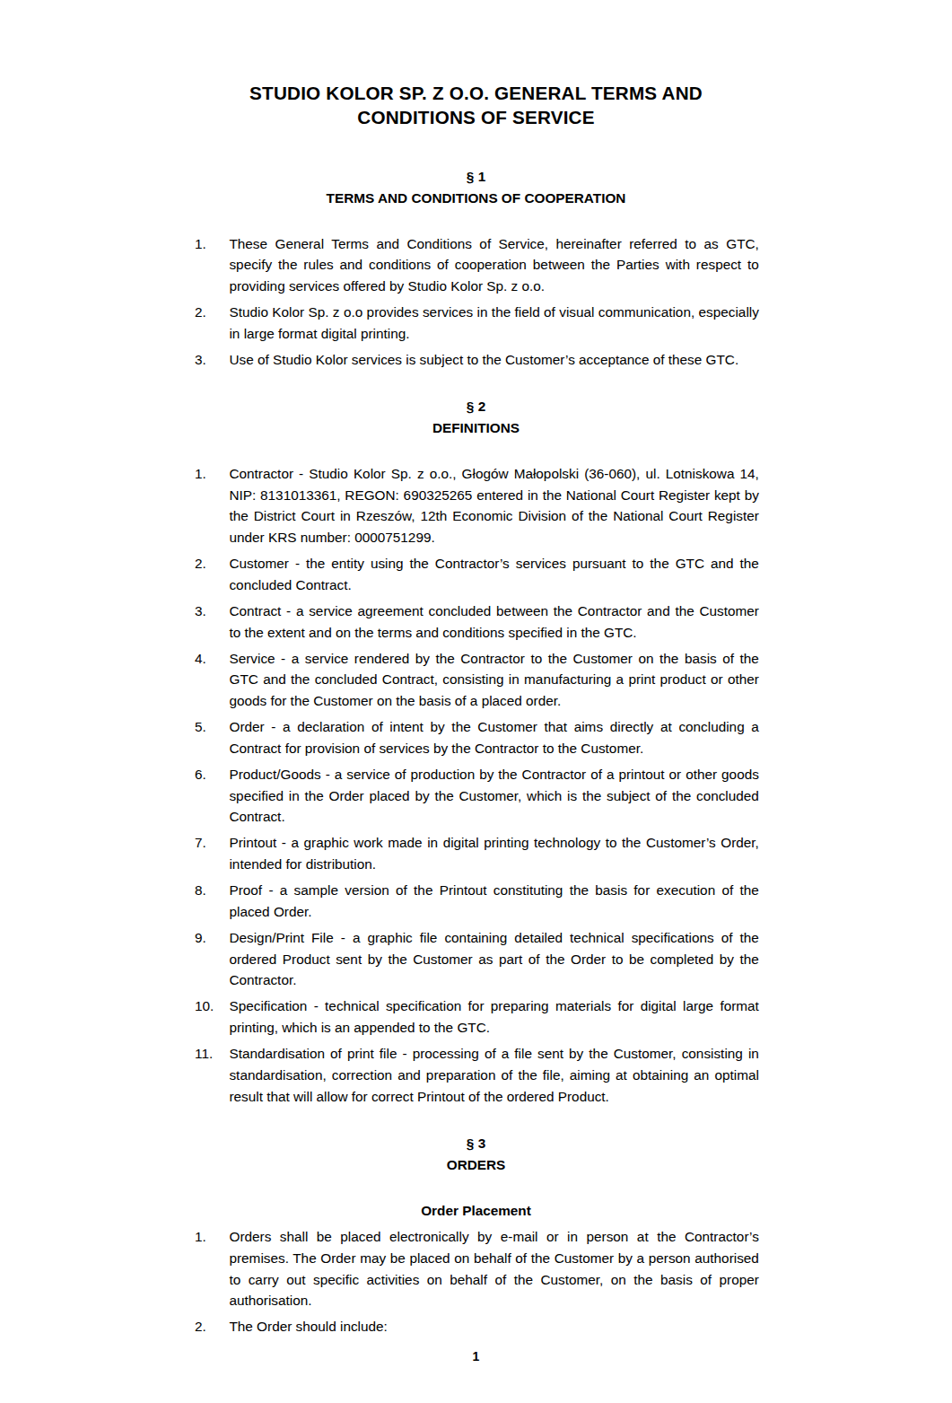STUDIO KOLOR SP. Z O.O. GENERAL TERMS AND CONDITIONS OF SERVICE
§ 1 Terms and Conditions of Cooperation
These General Terms and Conditions of Service, hereinafter referred to as GTC, specify the rules and conditions of cooperation between the Parties with respect to providing services offered by Studio Kolor Sp. z o.o.
Studio Kolor Sp. z o.o provides services in the field of visual communication, especially in large format digital printing.
Use of Studio Kolor services is subject to the Customer’s acceptance of these GTC.
§ 2 Definitions
Contractor - Studio Kolor Sp. z o.o., Głogów Małopolski (36-060), ul. Lotniskowa 14, NIP: 8131013361, REGON: 690325265 entered in the National Court Register kept by the District Court in Rzeszów, 12th Economic Division of the National Court Register under KRS number: 0000751299.
Customer - the entity using the Contractor’s services pursuant to the GTC and the concluded Contract.
Contract - a service agreement concluded between the Contractor and the Customer to the extent and on the terms and conditions specified in the GTC.
Service - a service rendered by the Contractor to the Customer on the basis of the GTC and the concluded Contract, consisting in manufacturing a print product or other goods for the Customer on the basis of a placed order.
Order - a declaration of intent by the Customer that aims directly at concluding a Contract for provision of services by the Contractor to the Customer.
Product/Goods - a service of production by the Contractor of a printout or other goods specified in the Order placed by the Customer, which is the subject of the concluded Contract.
Printout - a graphic work made in digital printing technology to the Customer’s Order, intended for distribution.
Proof - a sample version of the Printout constituting the basis for execution of the placed Order.
Design/Print File - a graphic file containing detailed technical specifications of the ordered Product sent by the Customer as part of the Order to be completed by the Contractor.
Specification - technical specification for preparing materials for digital large format printing, which is an appended to the GTC.
Standardisation of print file - processing of a file sent by the Customer, consisting in standardisation, correction and preparation of the file, aiming at obtaining an optimal result that will allow for correct Printout of the ordered Product.
§ 3 Orders
Order Placement
Orders shall be placed electronically by e-mail or in person at the Contractor’s premises. The Order may be placed on behalf of the Customer by a person authorised to carry out specific activities on behalf of the Customer, on the basis of proper authorisation.
The Order should include:
1